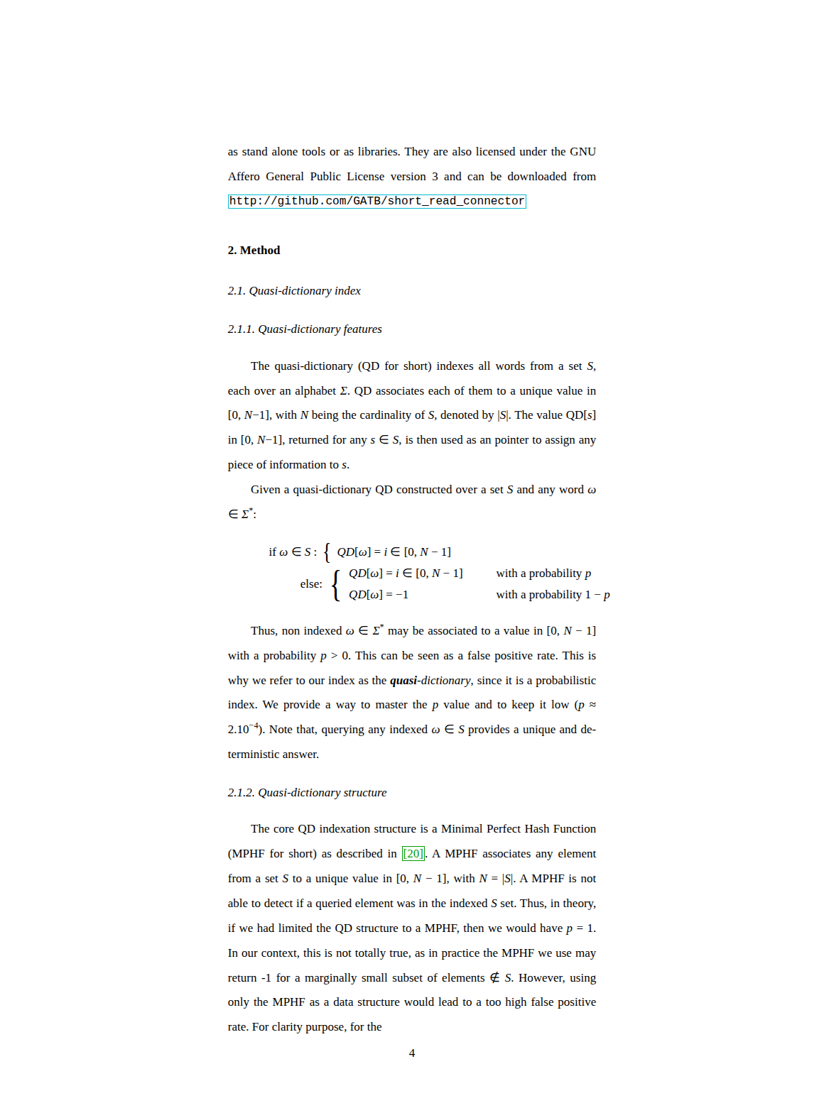as stand alone tools or as libraries. They are also licensed under the GNU Affero General Public License version 3 and can be downloaded from http://github.com/GATB/short_read_connector
2. Method
2.1. Quasi-dictionary index
2.1.1. Quasi-dictionary features
The quasi-dictionary (QD for short) indexes all words from a set S, each over an alphabet Σ. QD associates each of them to a unique value in [0, N−1], with N being the cardinality of S, denoted by |S|. The value QD[s] in [0, N−1], returned for any s ∈ S, is then used as an pointer to assign any piece of information to s.
Given a quasi-dictionary QD constructed over a set S and any word ω ∈ Σ*:
if ω ∈ S : { QD[ω] = i ∈ [0, N − 1]
else: { QD[ω] = i ∈ [0, N − 1] with a probability p QD[ω] = −1 with a probability 1 − p
Thus, non indexed ω ∈ Σ* may be associated to a value in [0, N − 1] with a probability p > 0. This can be seen as a false positive rate. This is why we refer to our index as the quasi-dictionary, since it is a probabilistic index. We provide a way to master the p value and to keep it low (p ≈ 2.10−4). Note that, querying any indexed ω ∈ S provides a unique and deterministic answer.
2.1.2. Quasi-dictionary structure
The core QD indexation structure is a Minimal Perfect Hash Function (MPHF for short) as described in [20]. A MPHF associates any element from a set S to a unique value in [0, N − 1], with N = |S|. A MPHF is not able to detect if a queried element was in the indexed S set. Thus, in theory, if we had limited the QD structure to a MPHF, then we would have p = 1. In our context, this is not totally true, as in practice the MPHF we use may return -1 for a marginally small subset of elements ∉ S. However, using only the MPHF as a data structure would lead to a too high false positive rate. For clarity purpose, for the
4